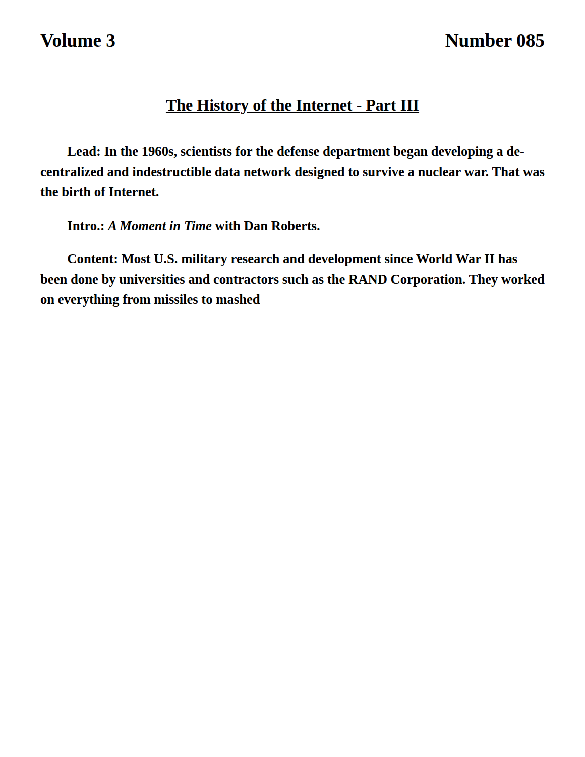Volume 3 Number 085
The History of the Internet - Part III
Lead: In the 1960s, scientists for the defense department began developing a de-centralized and indestructible data network designed to survive a nuclear war. That was the birth of Internet.
Intro.: A Moment in Time with Dan Roberts.
Content: Most U.S. military research and development since World War II has been done by universities and contractors such as the RAND Corporation. They worked on everything from missiles to mashed